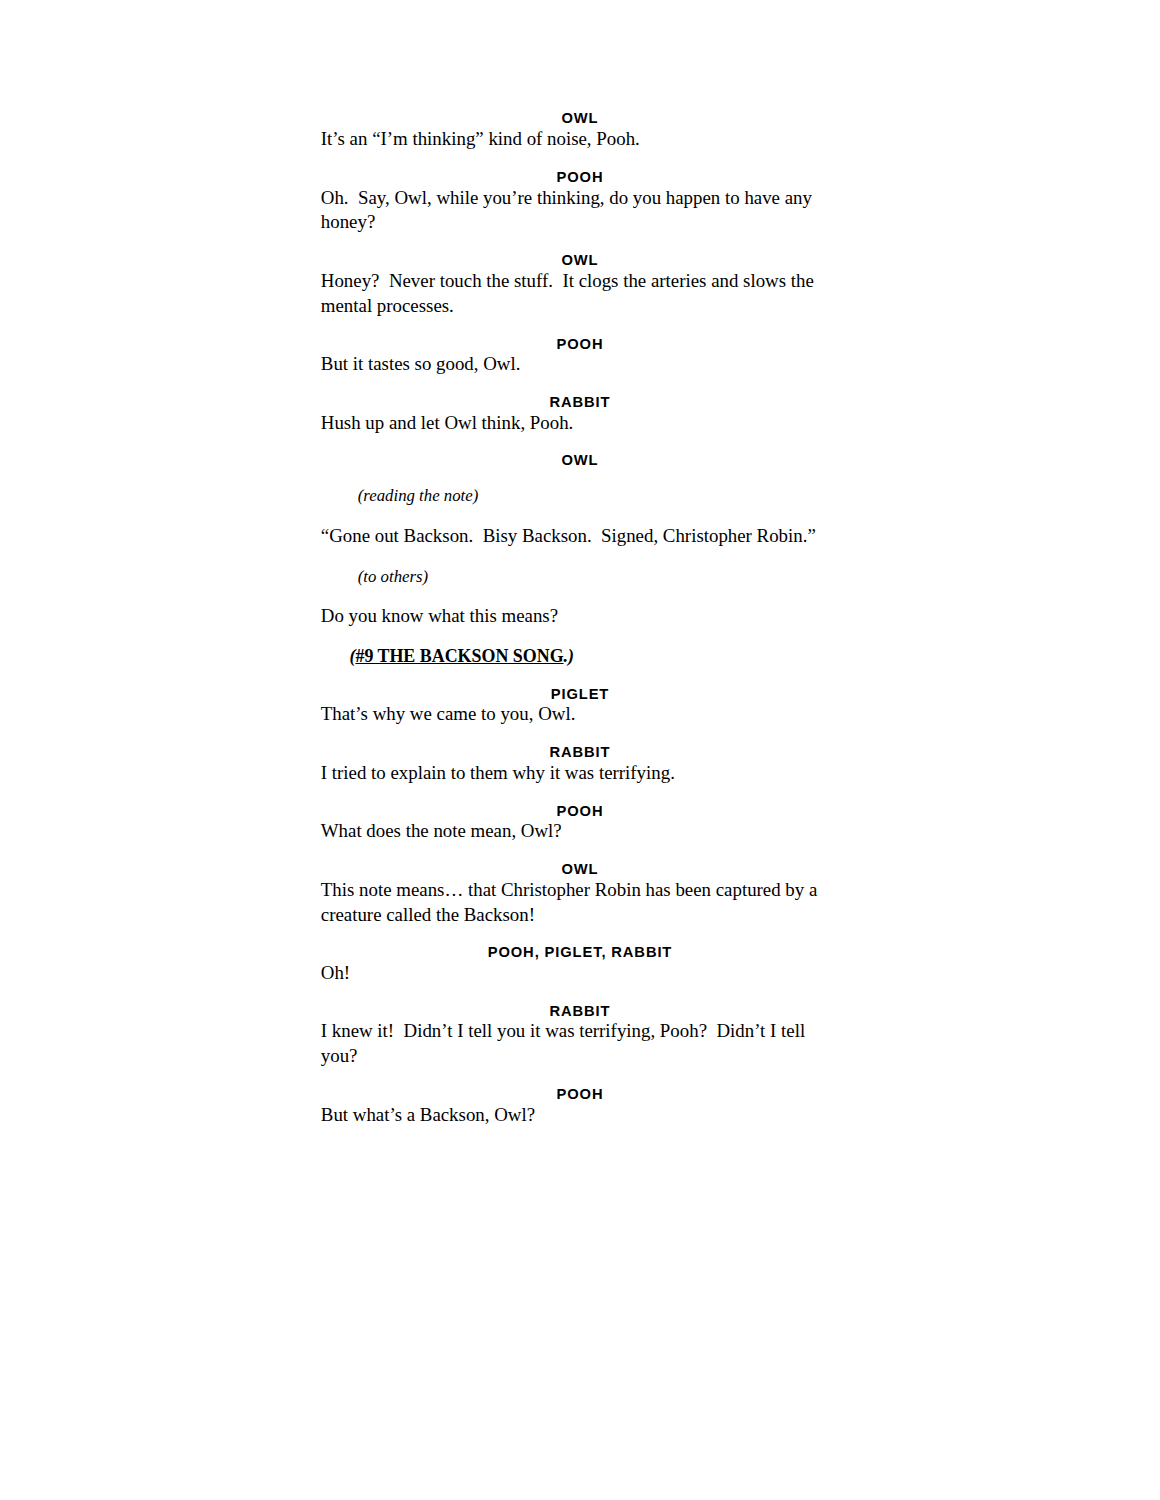OWL
It’s an “I’m thinking” kind of noise, Pooh.
POOH
Oh. Say, Owl, while you’re thinking, do you happen to have any honey?
OWL
Honey? Never touch the stuff. It clogs the arteries and slows the mental processes.
POOH
But it tastes so good, Owl.
RABBIT
Hush up and let Owl think, Pooh.
OWL
(reading the note)
“Gone out Backson. Bisy Backson. Signed, Christopher Robin.”
(to others)
Do you know what this means?
(#9 THE BACKSON SONG.)
PIGLET
That’s why we came to you, Owl.
RABBIT
I tried to explain to them why it was terrifying.
POOH
What does the note mean, Owl?
OWL
This note means… that Christopher Robin has been captured by a creature called the Backson!
POOH, PIGLET, RABBIT
Oh!
RABBIT
I knew it! Didn’t I tell you it was terrifying, Pooh? Didn’t I tell you?
POOH
But what’s a Backson, Owl?